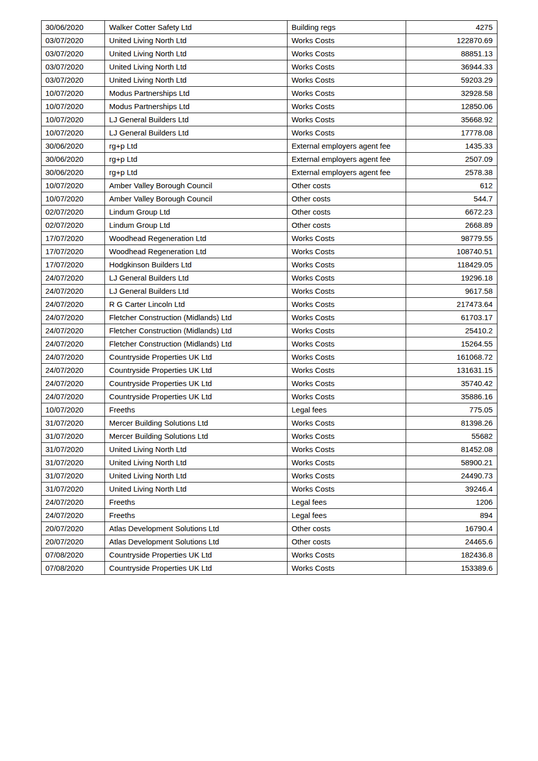| 30/06/2020 | Walker Cotter Safety Ltd | Building regs | 4275 |
| 03/07/2020 | United Living North Ltd | Works Costs | 122870.69 |
| 03/07/2020 | United Living North Ltd | Works Costs | 88851.13 |
| 03/07/2020 | United Living North Ltd | Works Costs | 36944.33 |
| 03/07/2020 | United Living North Ltd | Works Costs | 59203.29 |
| 10/07/2020 | Modus Partnerships Ltd | Works Costs | 32928.58 |
| 10/07/2020 | Modus Partnerships Ltd | Works Costs | 12850.06 |
| 10/07/2020 | LJ General Builders Ltd | Works Costs | 35668.92 |
| 10/07/2020 | LJ General Builders Ltd | Works Costs | 17778.08 |
| 30/06/2020 | rg+p Ltd | External employers agent fee | 1435.33 |
| 30/06/2020 | rg+p Ltd | External employers agent fee | 2507.09 |
| 30/06/2020 | rg+p Ltd | External employers agent fee | 2578.38 |
| 10/07/2020 | Amber Valley Borough Council | Other costs | 612 |
| 10/07/2020 | Amber Valley Borough Council | Other costs | 544.7 |
| 02/07/2020 | Lindum Group Ltd | Other costs | 6672.23 |
| 02/07/2020 | Lindum Group Ltd | Other costs | 2668.89 |
| 17/07/2020 | Woodhead Regeneration Ltd | Works Costs | 98779.55 |
| 17/07/2020 | Woodhead Regeneration Ltd | Works Costs | 108740.51 |
| 17/07/2020 | Hodgkinson Builders Ltd | Works Costs | 118429.05 |
| 24/07/2020 | LJ General Builders Ltd | Works Costs | 19296.18 |
| 24/07/2020 | LJ General Builders Ltd | Works Costs | 9617.58 |
| 24/07/2020 | R G Carter Lincoln Ltd | Works Costs | 217473.64 |
| 24/07/2020 | Fletcher Construction (Midlands) Ltd | Works Costs | 61703.17 |
| 24/07/2020 | Fletcher Construction (Midlands) Ltd | Works Costs | 25410.2 |
| 24/07/2020 | Fletcher Construction (Midlands) Ltd | Works Costs | 15264.55 |
| 24/07/2020 | Countryside Properties UK Ltd | Works Costs | 161068.72 |
| 24/07/2020 | Countryside Properties UK Ltd | Works Costs | 131631.15 |
| 24/07/2020 | Countryside Properties UK Ltd | Works Costs | 35740.42 |
| 24/07/2020 | Countryside Properties UK Ltd | Works Costs | 35886.16 |
| 10/07/2020 | Freeths | Legal fees | 775.05 |
| 31/07/2020 | Mercer Building Solutions Ltd | Works Costs | 81398.26 |
| 31/07/2020 | Mercer Building Solutions Ltd | Works Costs | 55682 |
| 31/07/2020 | United Living North Ltd | Works Costs | 81452.08 |
| 31/07/2020 | United Living North Ltd | Works Costs | 58900.21 |
| 31/07/2020 | United Living North Ltd | Works Costs | 24490.73 |
| 31/07/2020 | United Living North Ltd | Works Costs | 39246.4 |
| 24/07/2020 | Freeths | Legal fees | 1206 |
| 24/07/2020 | Freeths | Legal fees | 894 |
| 20/07/2020 | Atlas Development Solutions Ltd | Other costs | 16790.4 |
| 20/07/2020 | Atlas Development Solutions Ltd | Other costs | 24465.6 |
| 07/08/2020 | Countryside Properties UK Ltd | Works Costs | 182436.8 |
| 07/08/2020 | Countryside Properties UK Ltd | Works Costs | 153389.6 |